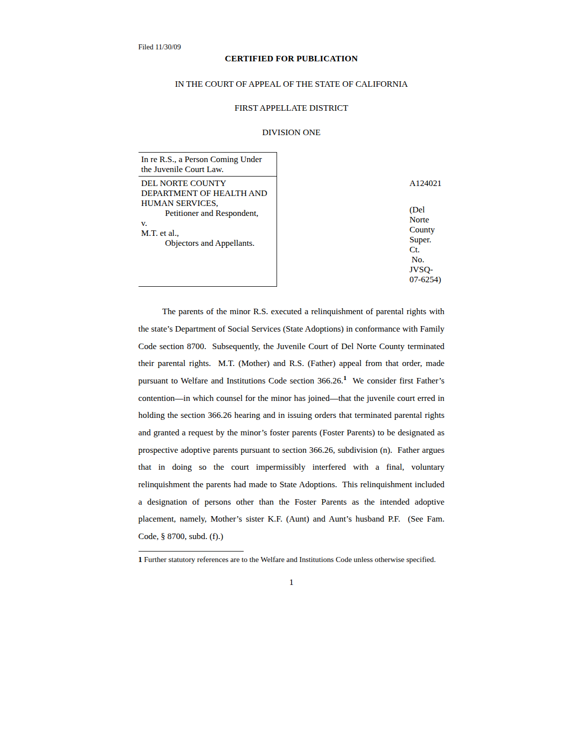Filed 11/30/09
CERTIFIED FOR PUBLICATION
IN THE COURT OF APPEAL OF THE STATE OF CALIFORNIA
FIRST APPELLATE DISTRICT
DIVISION ONE
| In re R.S., a Person Coming Under the Juvenile Court Law. | |
| DEL NORTE COUNTY DEPARTMENT OF HEALTH AND HUMAN SERVICES, Petitioner and Respondent, v. M.T. et al., Objectors and Appellants. | A124021 (Del Norte County Super. Ct. No. JVSQ-07-6254) |
The parents of the minor R.S. executed a relinquishment of parental rights with the state’s Department of Social Services (State Adoptions) in conformance with Family Code section 8700. Subsequently, the Juvenile Court of Del Norte County terminated their parental rights. M.T. (Mother) and R.S. (Father) appeal from that order, made pursuant to Welfare and Institutions Code section 366.26.1 We consider first Father’s contention—in which counsel for the minor has joined—that the juvenile court erred in holding the section 366.26 hearing and in issuing orders that terminated parental rights and granted a request by the minor’s foster parents (Foster Parents) to be designated as prospective adoptive parents pursuant to section 366.26, subdivision (n). Father argues that in doing so the court impermissibly interfered with a final, voluntary relinquishment the parents had made to State Adoptions. This relinquishment included a designation of persons other than the Foster Parents as the intended adoptive placement, namely, Mother’s sister K.F. (Aunt) and Aunt’s husband P.F. (See Fam. Code, § 8700, subd. (f).)
1 Further statutory references are to the Welfare and Institutions Code unless otherwise specified.
1